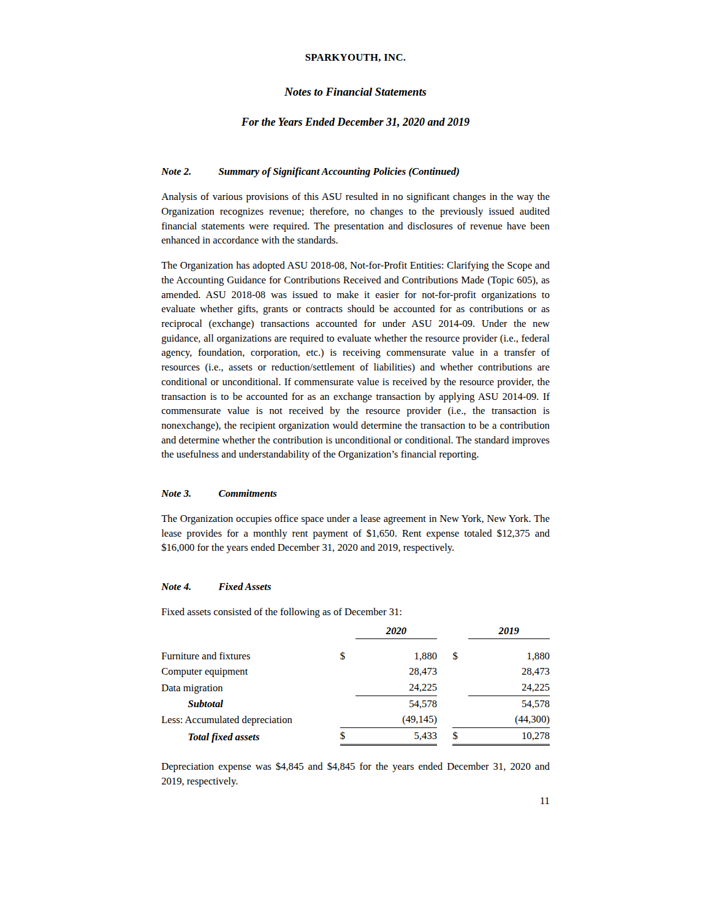SPARKYOUTH, INC.
Notes to Financial Statements
For the Years Ended December 31, 2020 and 2019
Note 2. Summary of Significant Accounting Policies (Continued)
Analysis of various provisions of this ASU resulted in no significant changes in the way the Organization recognizes revenue; therefore, no changes to the previously issued audited financial statements were required. The presentation and disclosures of revenue have been enhanced in accordance with the standards.
The Organization has adopted ASU 2018-08, Not-for-Profit Entities: Clarifying the Scope and the Accounting Guidance for Contributions Received and Contributions Made (Topic 605), as amended. ASU 2018-08 was issued to make it easier for not-for-profit organizations to evaluate whether gifts, grants or contracts should be accounted for as contributions or as reciprocal (exchange) transactions accounted for under ASU 2014-09. Under the new guidance, all organizations are required to evaluate whether the resource provider (i.e., federal agency, foundation, corporation, etc.) is receiving commensurate value in a transfer of resources (i.e., assets or reduction/settlement of liabilities) and whether contributions are conditional or unconditional. If commensurate value is received by the resource provider, the transaction is to be accounted for as an exchange transaction by applying ASU 2014-09. If commensurate value is not received by the resource provider (i.e., the transaction is nonexchange), the recipient organization would determine the transaction to be a contribution and determine whether the contribution is unconditional or conditional. The standard improves the usefulness and understandability of the Organization’s financial reporting.
Note 3. Commitments
The Organization occupies office space under a lease agreement in New York, New York. The lease provides for a monthly rent payment of $1,650. Rent expense totaled $12,375 and $16,000 for the years ended December 31, 2020 and 2019, respectively.
Note 4. Fixed Assets
Fixed assets consisted of the following as of December 31:
| | | 2020 | | | 2019 |
| Furniture and fixtures | $ | 1,880 | | $ | 1,880 |
| Computer equipment | | 28,473 | | | 28,473 |
| Data migration | | 24,225 | | | 24,225 |
| Subtotal | | 54,578 | | | 54,578 |
| Less: Accumulated depreciation | | (49,145) | | | (44,300) |
| Total fixed assets | $ | 5,433 | | $ | 10,278 |
Depreciation expense was $4,845 and $4,845 for the years ended December 31, 2020 and 2019, respectively.
11